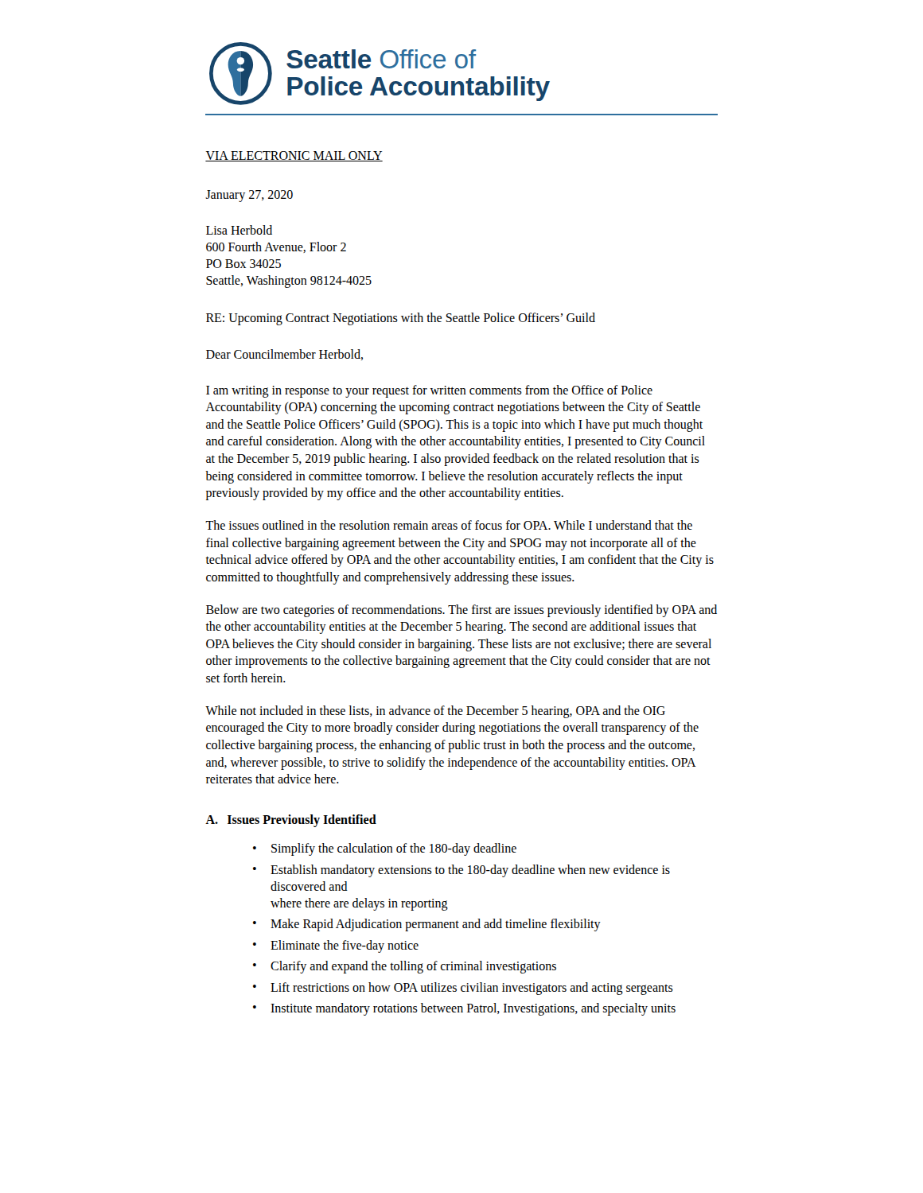Seattle Office of
Police Accountability
VIA ELECTRONIC MAIL ONLY
January 27, 2020
Lisa Herbold
600 Fourth Avenue, Floor 2
PO Box 34025
Seattle, Washington 98124-4025
RE: Upcoming Contract Negotiations with the Seattle Police Officers’ Guild
Dear Councilmember Herbold,
I am writing in response to your request for written comments from the Office of Police Accountability (OPA) concerning the upcoming contract negotiations between the City of Seattle and the Seattle Police Officers’ Guild (SPOG). This is a topic into which I have put much thought and careful consideration. Along with the other accountability entities, I presented to City Council at the December 5, 2019 public hearing. I also provided feedback on the related resolution that is being considered in committee tomorrow. I believe the resolution accurately reflects the input previously provided by my office and the other accountability entities.
The issues outlined in the resolution remain areas of focus for OPA. While I understand that the final collective bargaining agreement between the City and SPOG may not incorporate all of the technical advice offered by OPA and the other accountability entities, I am confident that the City is committed to thoughtfully and comprehensively addressing these issues.
Below are two categories of recommendations. The first are issues previously identified by OPA and the other accountability entities at the December 5 hearing. The second are additional issues that OPA believes the City should consider in bargaining. These lists are not exclusive; there are several other improvements to the collective bargaining agreement that the City could consider that are not set forth herein.
While not included in these lists, in advance of the December 5 hearing, OPA and the OIG encouraged the City to more broadly consider during negotiations the overall transparency of the collective bargaining process, the enhancing of public trust in both the process and the outcome, and, wherever possible, to strive to solidify the independence of the accountability entities. OPA reiterates that advice here.
A. Issues Previously Identified
Simplify the calculation of the 180-day deadline
Establish mandatory extensions to the 180-day deadline when new evidence is discovered and where there are delays in reporting
Make Rapid Adjudication permanent and add timeline flexibility
Eliminate the five-day notice
Clarify and expand the tolling of criminal investigations
Lift restrictions on how OPA utilizes civilian investigators and acting sergeants
Institute mandatory rotations between Patrol, Investigations, and specialty units